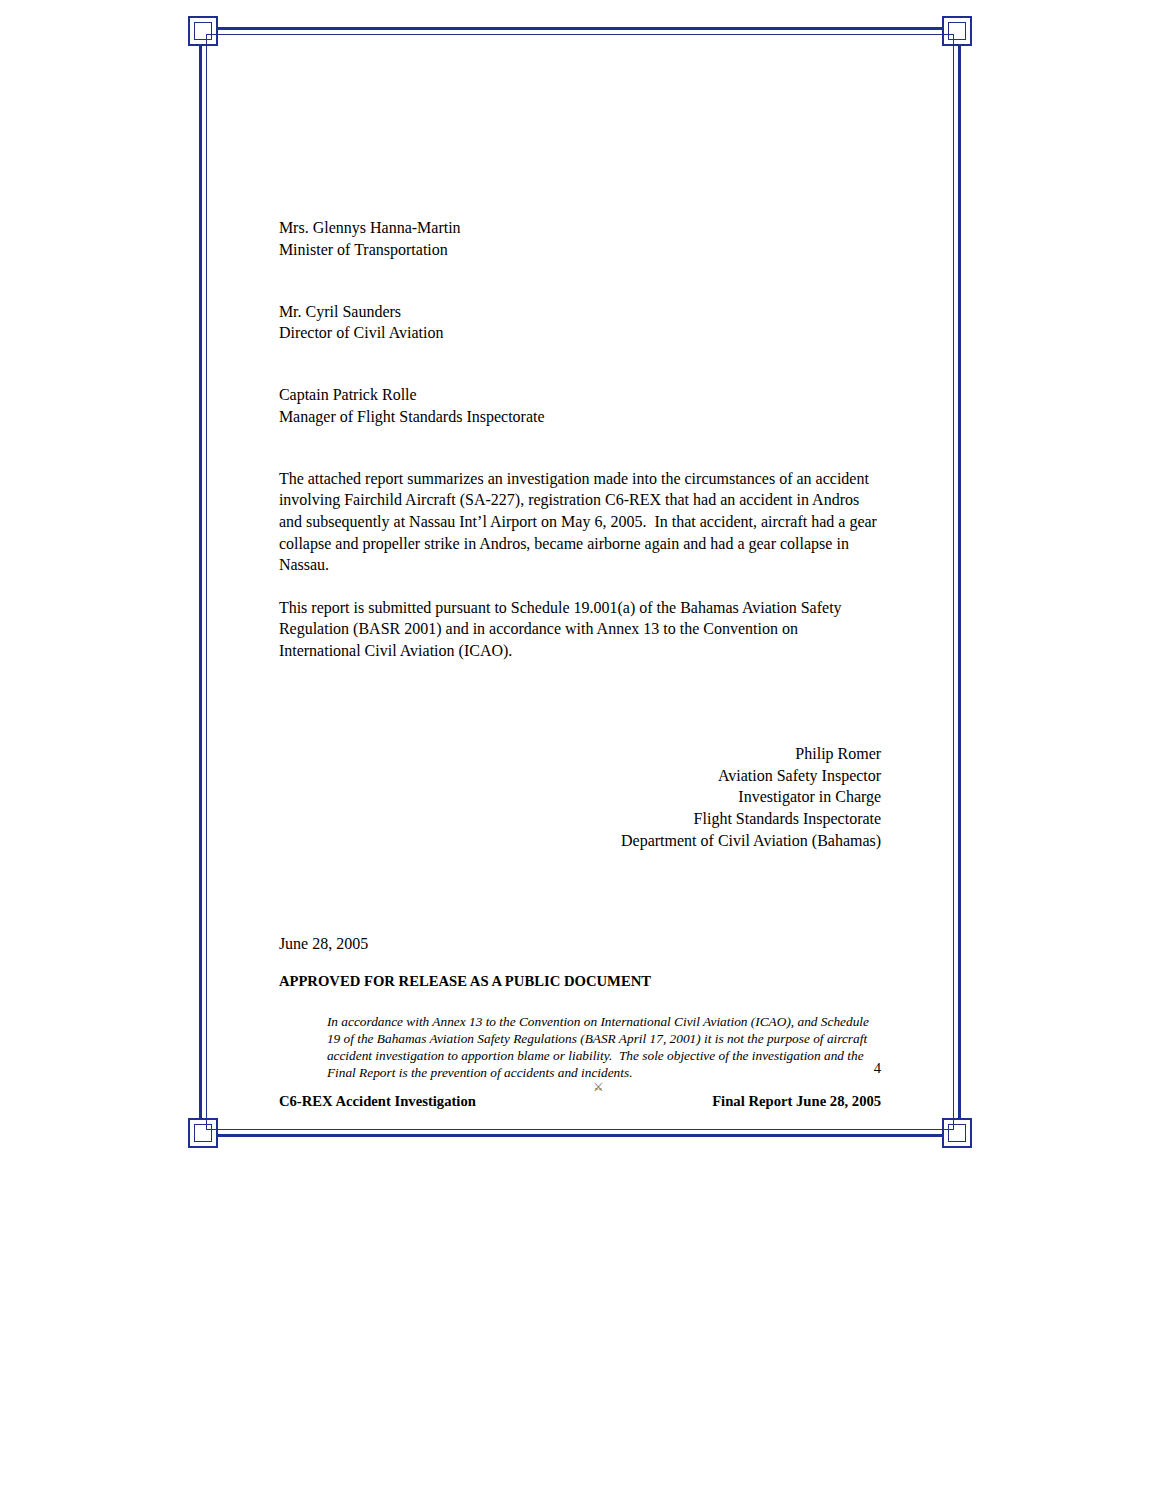Mrs. Glennys Hanna-Martin
Minister of Transportation
Mr. Cyril Saunders
Director of Civil Aviation
Captain Patrick Rolle
Manager of Flight Standards Inspectorate
The attached report summarizes an investigation made into the circumstances of an accident involving Fairchild Aircraft (SA-227), registration C6-REX that had an accident in Andros and subsequently at Nassau Int’l Airport on May 6, 2005. In that accident, aircraft had a gear collapse and propeller strike in Andros, became airborne again and had a gear collapse in Nassau.
This report is submitted pursuant to Schedule 19.001(a) of the Bahamas Aviation Safety Regulation (BASR 2001) and in accordance with Annex 13 to the Convention on International Civil Aviation (ICAO).
Philip Romer
Aviation Safety Inspector
Investigator in Charge
Flight Standards Inspectorate
Department of Civil Aviation (Bahamas)
June 28, 2005
APPROVED FOR RELEASE AS A PUBLIC DOCUMENT
In accordance with Annex 13 to the Convention on International Civil Aviation (ICAO), and Schedule 19 of the Bahamas Aviation Safety Regulations (BASR April 17, 2001) it is not the purpose of aircraft accident investigation to apportion blame or liability. The sole objective of the investigation and the Final Report is the prevention of accidents and incidents.
4
| C6-REX Accident Investigation | ⚔ | Final Report June 28, 2005 |